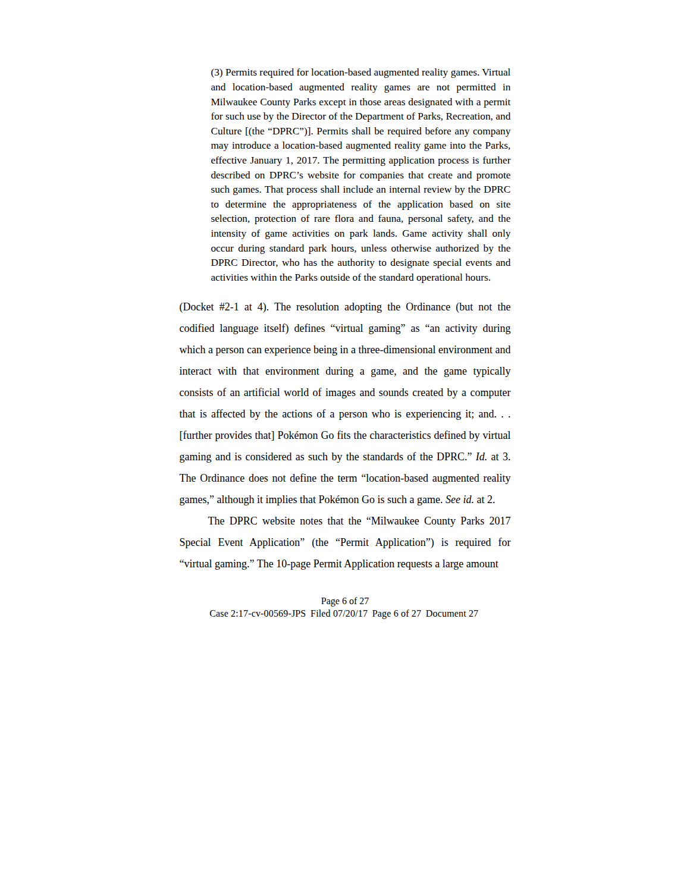(3) Permits required for location-based augmented reality games. Virtual and location-based augmented reality games are not permitted in Milwaukee County Parks except in those areas designated with a permit for such use by the Director of the Department of Parks, Recreation, and Culture [(the “DPRC”)]. Permits shall be required before any company may introduce a location-based augmented reality game into the Parks, effective January 1, 2017. The permitting application process is further described on DPRC’s website for companies that create and promote such games. That process shall include an internal review by the DPRC to determine the appropriateness of the application based on site selection, protection of rare flora and fauna, personal safety, and the intensity of game activities on park lands. Game activity shall only occur during standard park hours, unless otherwise authorized by the DPRC Director, who has the authority to designate special events and activities within the Parks outside of the standard operational hours.
(Docket #2-1 at 4). The resolution adopting the Ordinance (but not the codified language itself) defines “virtual gaming” as “an activity during which a person can experience being in a three-dimensional environment and interact with that environment during a game, and the game typically consists of an artificial world of images and sounds created by a computer that is affected by the actions of a person who is experiencing it; and. . .[further provides that] Pokémon Go fits the characteristics defined by virtual gaming and is considered as such by the standards of the DPRC.” Id. at 3. The Ordinance does not define the term “location-based augmented reality games,” although it implies that Pokémon Go is such a game. See id. at 2.
The DPRC website notes that the “Milwaukee County Parks 2017 Special Event Application” (the “Permit Application”) is required for “virtual gaming.” The 10-page Permit Application requests a large amount
Page 6 of 27
Case 2:17-cv-00569-JPS Filed 07/20/17 Page 6 of 27 Document 27